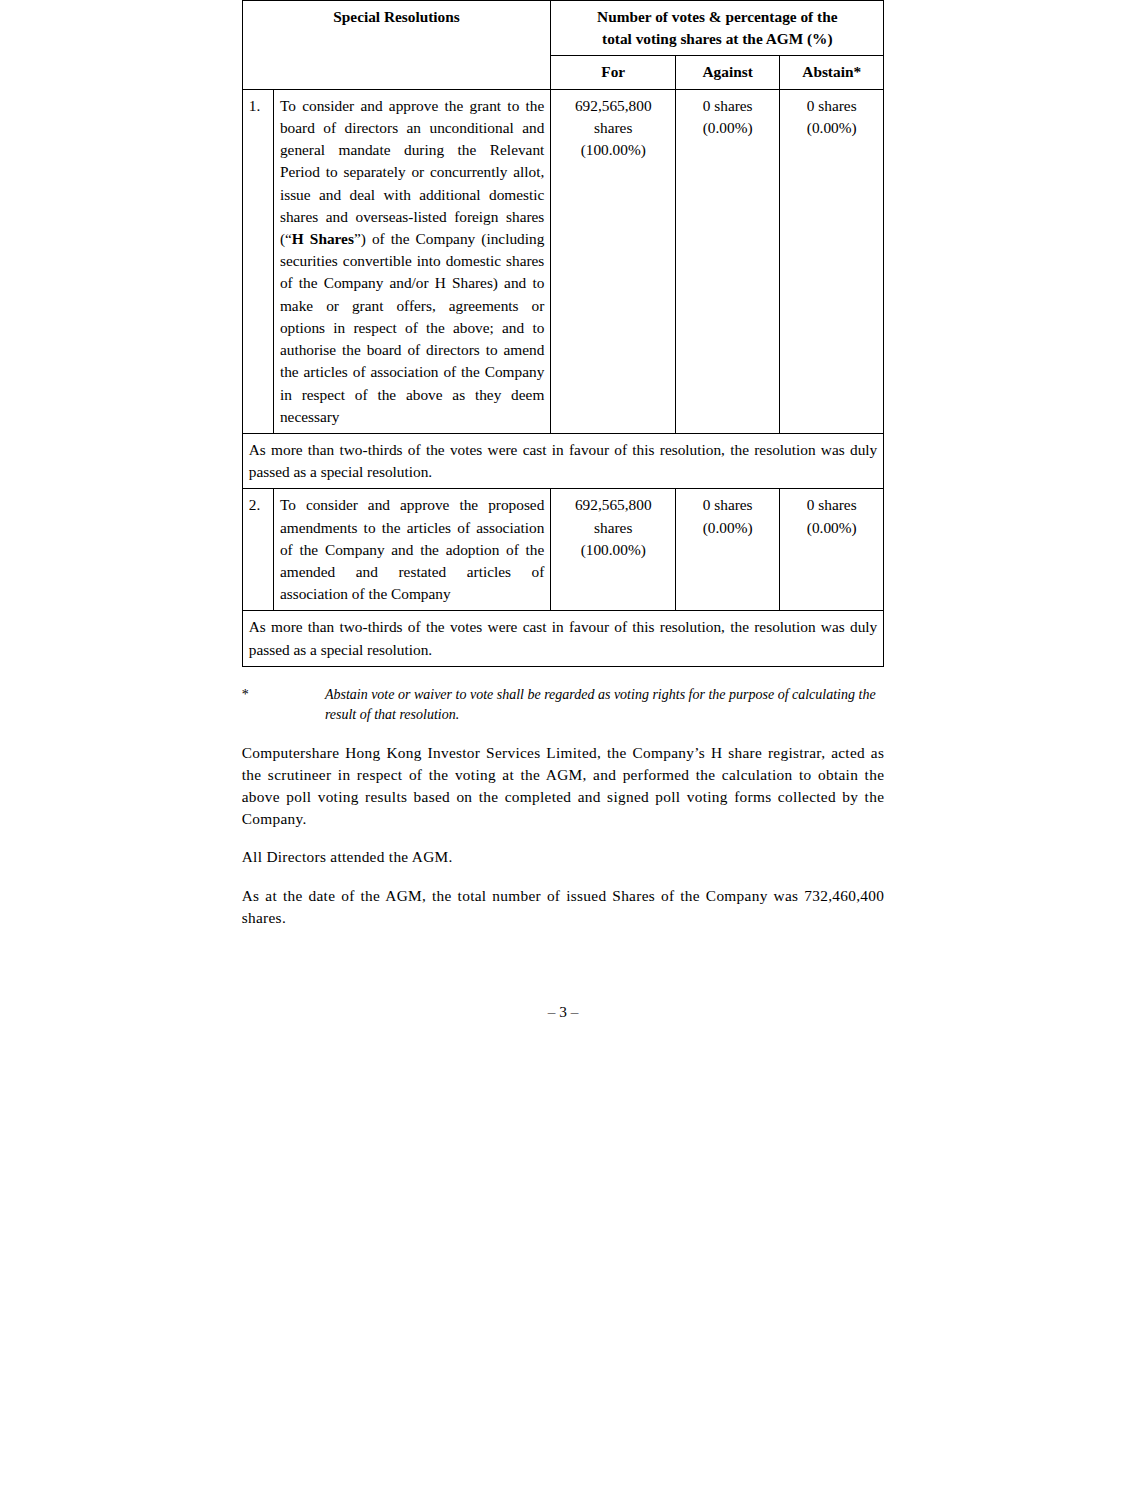| Special Resolutions | Number of votes & percentage of the total voting shares at the AGM (%) |
| --- | --- |
| For | Against | Abstain* |
| 1. | To consider and approve the grant to the board of directors an unconditional and general mandate during the Relevant Period to separately or concurrently allot, issue and deal with additional domestic shares and overseas-listed foreign shares (“ H Shares ”) of the Company (including securities convertible into domestic shares of the Company and/or H Shares) and to make or grant offers, agreements or options in respect of the above; and to authorise the board of directors to amend the articles of association of the Company in respect of the above as they deem necessary | 692,565,800 shares (100.00%) | 0 shares (0.00%) | 0 shares (0.00%) |
| As more than two-thirds of the votes were cast in favour of this resolution, the resolution was duly passed as a special resolution. |
| 2. | To consider and approve the proposed amendments to the articles of association of the Company and the adoption of the amended and restated articles of association of the Company | 692,565,800 shares (100.00%) | 0 shares (0.00%) | 0 shares (0.00%) |
| As more than two-thirds of the votes were cast in favour of this resolution, the resolution was duly passed as a special resolution. |
*
Abstain vote or waiver to vote shall be regarded as voting rights for the purpose of calculating the result of that resolution.
Computershare Hong Kong Investor Services Limited, the Company’s H share registrar, acted as the scrutineer in respect of the voting at the AGM, and performed the calculation to obtain the above poll voting results based on the completed and signed poll voting forms collected by the Company.
All Directors attended the AGM.
As at the date of the AGM, the total number of issued Shares of the Company was 732,460,400 shares.
– 3 –